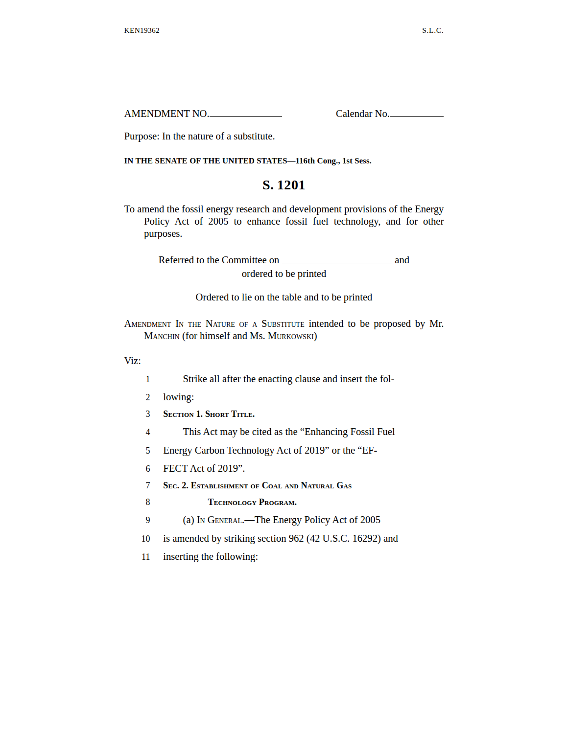KEN19362
S.L.C.
AMENDMENT NO.
Calendar No.
Purpose: In the nature of a substitute.
IN THE SENATE OF THE UNITED STATES—116th Cong., 1st Sess.
S. 1201
To amend the fossil energy research and development provisions of the Energy Policy Act of 2005 to enhance fossil fuel technology, and for other purposes.
Referred to the Committee on and
ordered to be printed
Ordered to lie on the table and to be printed
Amendment In the Nature of a Substitute intended to be proposed by Mr. Manchin (for himself and Ms. Murkowski)
Viz:
1 Strike all after the enacting clause and insert the fol-
2 lowing:
3 Section 1. Short Title.
4 This Act may be cited as the “Enhancing Fossil Fuel
5 Energy Carbon Technology Act of 2019” or the “EF-
6 FECT Act of 2019”.
7 Sec. 2. Establishment of Coal and Natural Gas
8 Technology Program.
9(a) In General.—The Energy Policy Act of 2005
10 is amended by striking section 962 (42 U.S.C. 16292) and
11 inserting the following: